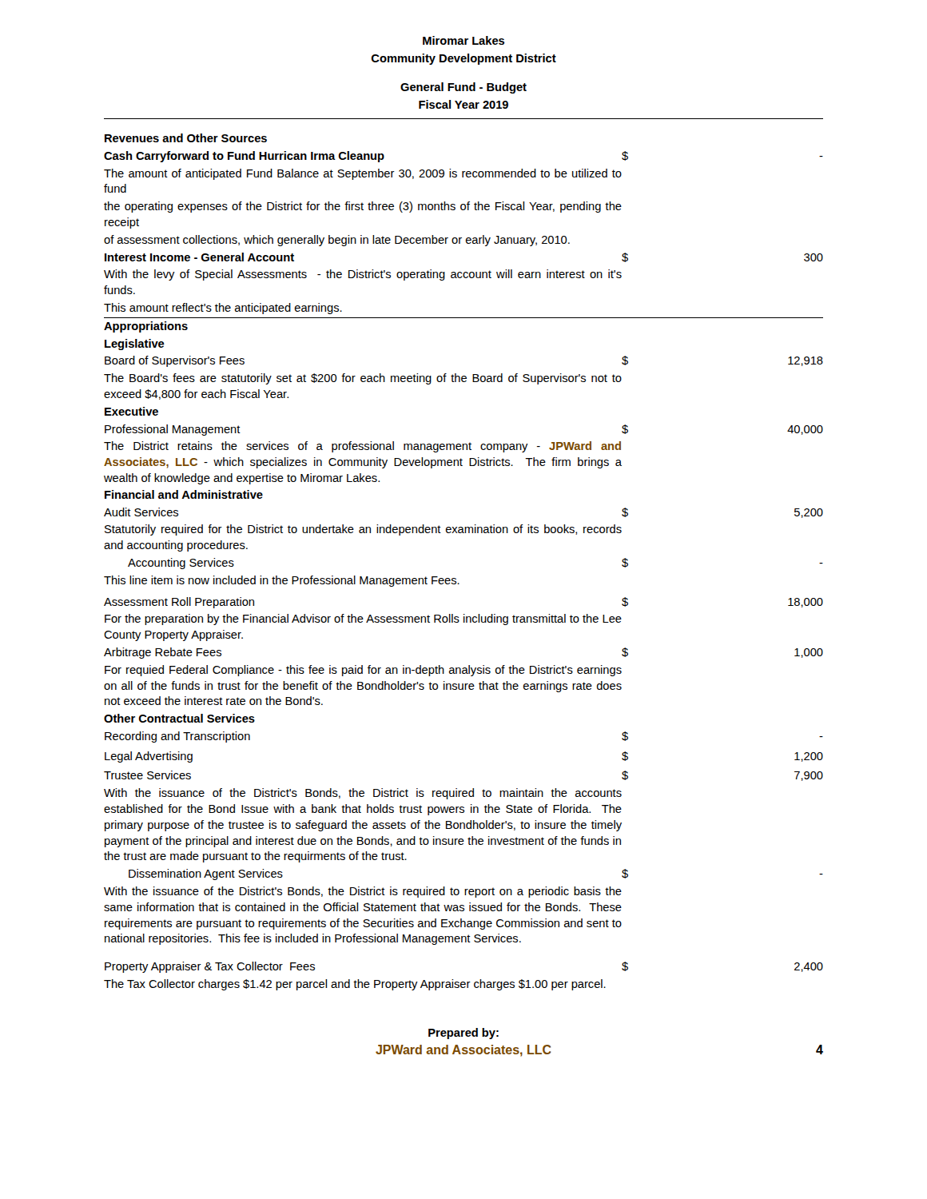Miromar Lakes
Community Development District
General Fund - Budget
Fiscal Year 2019
| Revenues and Other Sources | | |
| Cash Carryforward to Fund Hurrican Irma Cleanup | $ | - |
| The amount of anticipated Fund Balance at September 30, 2009 is recommended to be utilized to fund | | |
| the operating expenses of the District for the first three (3) months of the Fiscal Year, pending the receipt | | |
| of assessment collections, which generally begin in late December or early January, 2010. | | |
| Interest Income - General Account | $ | 300 |
| With the levy of Special Assessments - the District's operating account will earn interest on it's funds. | | |
| This amount reflect's the anticipated earnings. | | |
| Appropriations | | |
| Legislative | | |
| Board of Supervisor's Fees | $ | 12,918 |
| The Board's fees are statutorily set at $200 for each meeting of the Board of Supervisor's not to exceed $4,800 for each Fiscal Year. | | |
| Executive | | |
| Professional Management | $ | 40,000 |
| The District retains the services of a professional management company - JPWard and Associates, LLC - which specializes in Community Development Districts. The firm brings a wealth of knowledge and expertise to Miromar Lakes. | | |
| Financial and Administrative | | |
| Audit Services | $ | 5,200 |
| Statutorily required for the District to undertake an independent examination of its books, records and accounting procedures. | | |
| Accounting Services | $ | - |
| This line item is now included in the Professional Management Fees. | | |
| Assessment Roll Preparation | $ | 18,000 |
| For the preparation by the Financial Advisor of the Assessment Rolls including transmittal to the Lee County Property Appraiser. | | |
| Arbitrage Rebate Fees | $ | 1,000 |
| For requied Federal Compliance - this fee is paid for an in-depth analysis of the District's earnings on all of the funds in trust for the benefit of the Bondholder's to insure that the earnings rate does not exceed the interest rate on the Bond's. | | |
| Other Contractual Services | | |
| Recording and Transcription | $ | - |
| Legal Advertising | $ | 1,200 |
| Trustee Services | $ | 7,900 |
| With the issuance of the District's Bonds, the District is required to maintain the accounts established for the Bond Issue with a bank that holds trust powers in the State of Florida. The primary purpose of the trustee is to safeguard the assets of the Bondholder's, to insure the timely payment of the principal and interest due on the Bonds, and to insure the investment of the funds in the trust are made pursuant to the requirments of the trust. | | |
| Dissemination Agent Services | $ | - |
| With the issuance of the District's Bonds, the District is required to report on a periodic basis the same information that is contained in the Official Statement that was issued for the Bonds. These requirements are pursuant to requirements of the Securities and Exchange Commission and sent to national repositories. This fee is included in Professional Management Services. | | |
| Property Appraiser & Tax Collector Fees | $ | 2,400 |
| The Tax Collector charges $1.42 per parcel and the Property Appraiser charges $1.00 per parcel. | | |
Prepared by:
JPWard and Associates, LLC
4